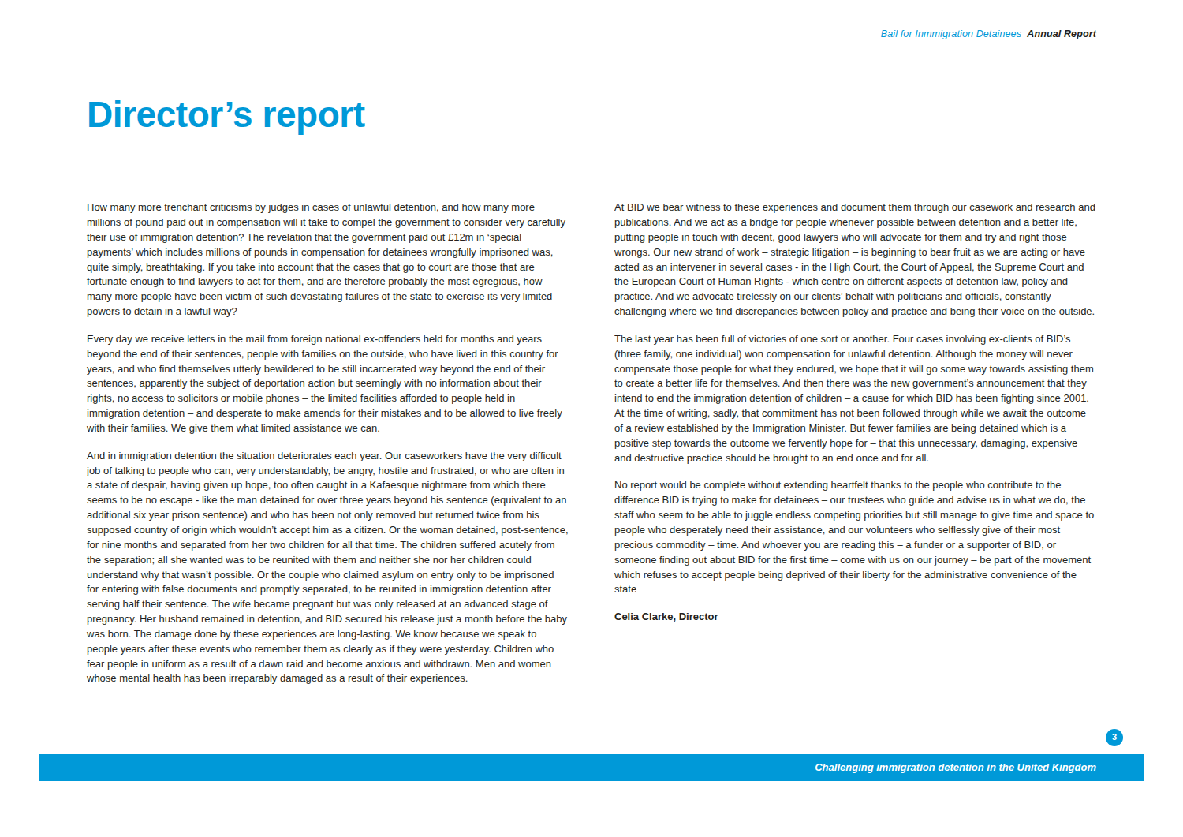Bail for Inmmigration Detainees Annual Report
Director’s report
How many more trenchant criticisms by judges in cases of unlawful detention, and how many more millions of pound paid out in compensation will it take to compel the government to consider very carefully their use of immigration detention? The revelation that the government paid out £12m in ‘special payments’ which includes millions of pounds in compensation for detainees wrongfully imprisoned was, quite simply, breathtaking. If you take into account that the cases that go to court are those that are fortunate enough to find lawyers to act for them, and are therefore probably the most egregious, how many more people have been victim of such devastating failures of the state to exercise its very limited powers to detain in a lawful way?
Every day we receive letters in the mail from foreign national ex-offenders held for months and years beyond the end of their sentences, people with families on the outside, who have lived in this country for years, and who find themselves utterly bewildered to be still incarcerated way beyond the end of their sentences, apparently the subject of deportation action but seemingly with no information about their rights, no access to solicitors or mobile phones – the limited facilities afforded to people held in immigration detention – and desperate to make amends for their mistakes and to be allowed to live freely with their families. We give them what limited assistance we can.
And in immigration detention the situation deteriorates each year. Our caseworkers have the very difficult job of talking to people who can, very understandably, be angry, hostile and frustrated, or who are often in a state of despair, having given up hope, too often caught in a Kafaesque nightmare from which there seems to be no escape - like the man detained for over three years beyond his sentence (equivalent to an additional six year prison sentence) and who has been not only removed but returned twice from his supposed country of origin which wouldn’t accept him as a citizen. Or the woman detained, post-sentence, for nine months and separated from her two children for all that time. The children suffered acutely from the separation; all she wanted was to be reunited with them and neither she nor her children could understand why that wasn’t possible. Or the couple who claimed asylum on entry only to be imprisoned for entering with false documents and promptly separated, to be reunited in immigration detention after serving half their sentence. The wife became pregnant but was only released at an advanced stage of pregnancy. Her husband remained in detention, and BID secured his release just a month before the baby was born. The damage done by these experiences are long-lasting. We know because we speak to people years after these events who remember them as clearly as if they were yesterday. Children who fear people in uniform as a result of a dawn raid and become anxious and withdrawn. Men and women whose mental health has been irreparably damaged as a result of their experiences.
At BID we bear witness to these experiences and document them through our casework and research and publications. And we act as a bridge for people whenever possible between detention and a better life, putting people in touch with decent, good lawyers who will advocate for them and try and right those wrongs. Our new strand of work – strategic litigation – is beginning to bear fruit as we are acting or have acted as an intervener in several cases - in the High Court, the Court of Appeal, the Supreme Court and the European Court of Human Rights - which centre on different aspects of detention law, policy and practice. And we advocate tirelessly on our clients’ behalf with politicians and officials, constantly challenging where we find discrepancies between policy and practice and being their voice on the outside.
The last year has been full of victories of one sort or another. Four cases involving ex-clients of BID’s (three family, one individual) won compensation for unlawful detention. Although the money will never compensate those people for what they endured, we hope that it will go some way towards assisting them to create a better life for themselves. And then there was the new government’s announcement that they intend to end the immigration detention of children – a cause for which BID has been fighting since 2001. At the time of writing, sadly, that commitment has not been followed through while we await the outcome of a review established by the Immigration Minister. But fewer families are being detained which is a positive step towards the outcome we fervently hope for – that this unnecessary, damaging, expensive and destructive practice should be brought to an end once and for all.
No report would be complete without extending heartfelt thanks to the people who contribute to the difference BID is trying to make for detainees – our trustees who guide and advise us in what we do, the staff who seem to be able to juggle endless competing priorities but still manage to give time and space to people who desperately need their assistance, and our volunteers who selflessly give of their most precious commodity – time. And whoever you are reading this – a funder or a supporter of BID, or someone finding out about BID for the first time – come with us on our journey – be part of the movement which refuses to accept people being deprived of their liberty for the administrative convenience of the state
Celia Clarke, Director
3
Challenging immigration detention in the United Kingdom